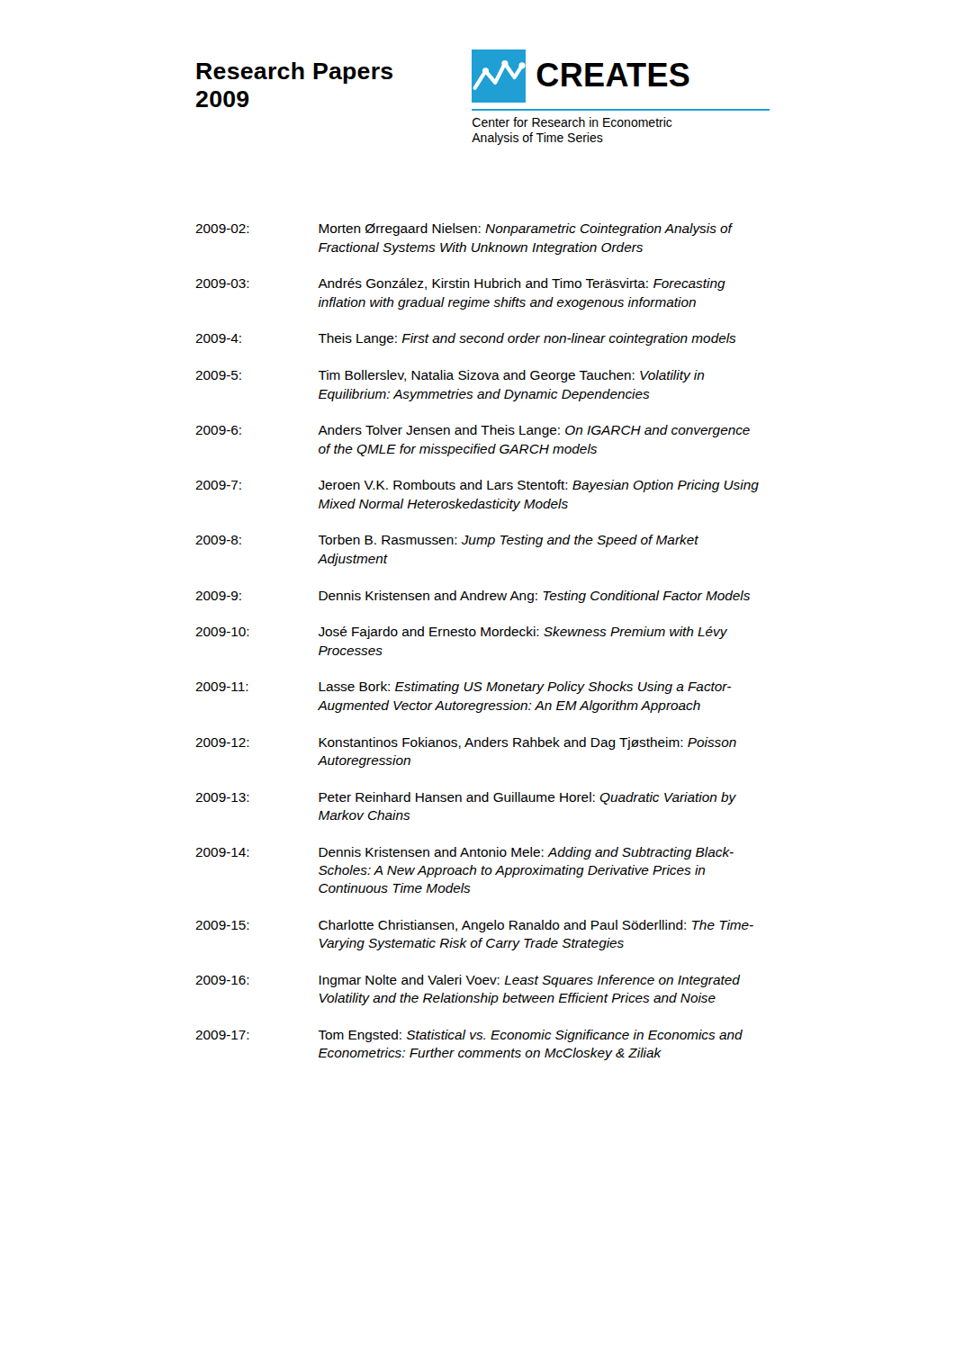Research Papers
2009
CREATES
Center for Research in Econometric
Analysis of Time Series
2009-02:
Morten Ørregaard Nielsen: Nonparametric Cointegration Analysis of Fractional Systems With Unknown Integration Orders
2009-03:
Andrés González, Kirstin Hubrich and Timo Teräsvirta: Forecasting inflation with gradual regime shifts and exogenous information
2009-4:
Theis Lange: First and second order non-linear cointegration models
2009-5:
Tim Bollerslev, Natalia Sizova and George Tauchen: Volatility in Equilibrium: Asymmetries and Dynamic Dependencies
2009-6:
Anders Tolver Jensen and Theis Lange: On IGARCH and convergence of the QMLE for misspecified GARCH models
2009-7:
Jeroen V.K. Rombouts and Lars Stentoft: Bayesian Option Pricing Using Mixed Normal Heteroskedasticity Models
2009-8:
Torben B. Rasmussen: Jump Testing and the Speed of Market Adjustment
2009-9:
Dennis Kristensen and Andrew Ang: Testing Conditional Factor Models
2009-10:
José Fajardo and Ernesto Mordecki: Skewness Premium with Lévy Processes
2009-11:
Lasse Bork: Estimating US Monetary Policy Shocks Using a Factor-Augmented Vector Autoregression: An EM Algorithm Approach
2009-12:
Konstantinos Fokianos, Anders Rahbek and Dag Tjøstheim: Poisson Autoregression
2009-13:
Peter Reinhard Hansen and Guillaume Horel: Quadratic Variation by Markov Chains
2009-14:
Dennis Kristensen and Antonio Mele: Adding and Subtracting Black-Scholes: A New Approach to Approximating Derivative Prices in Continuous Time Models
2009-15:
Charlotte Christiansen, Angelo Ranaldo and Paul Söderllind: The Time-Varying Systematic Risk of Carry Trade Strategies
2009-16:
Ingmar Nolte and Valeri Voev: Least Squares Inference on Integrated Volatility and the Relationship between Efficient Prices and Noise
2009-17:
Tom Engsted: Statistical vs. Economic Significance in Economics and Econometrics: Further comments on McCloskey & Ziliak